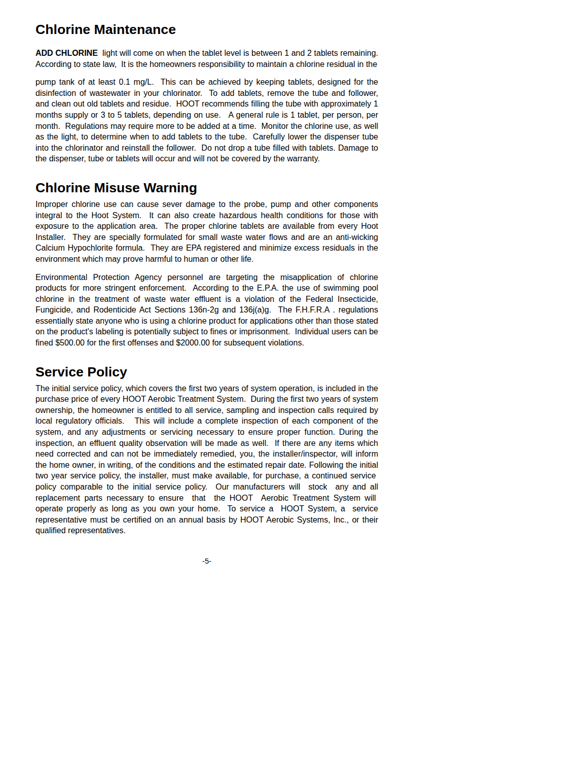Chlorine Maintenance
ADD CHLORINE light will come on when the tablet level is between 1 and 2 tablets remaining. According to state law, It is the homeowners responsibility to maintain a chlorine residual in the
pump tank of at least 0.1 mg/L. This can be achieved by keeping tablets, designed for the disinfection of wastewater in your chlorinator. To add tablets, remove the tube and follower, and clean out old tablets and residue. HOOT recommends filling the tube with approximately 1 months supply or 3 to 5 tablets, depending on use. A general rule is 1 tablet, per person, per month. Regulations may require more to be added at a time. Monitor the chlorine use, as well as the light, to determine when to add tablets to the tube. Carefully lower the dispenser tube into the chlorinator and reinstall the follower. Do not drop a tube filled with tablets. Damage to the dispenser, tube or tablets will occur and will not be covered by the warranty.
Chlorine Misuse Warning
Improper chlorine use can cause sever damage to the probe, pump and other components integral to the Hoot System. It can also create hazardous health conditions for those with exposure to the application area. The proper chlorine tablets are available from every Hoot Installer. They are specially formulated for small waste water flows and are an anti-wicking Calcium Hypochlorite formula. They are EPA registered and minimize excess residuals in the environment which may prove harmful to human or other life.
Environmental Protection Agency personnel are targeting the misapplication of chlorine products for more stringent enforcement. According to the E.P.A. the use of swimming pool chlorine in the treatment of waste water effluent is a violation of the Federal Insecticide, Fungicide, and Rodenticide Act Sections 136n-2g and 136j(a)g. The F.H.F.R.A . regulations essentially state anyone who is using a chlorine product for applications other than those stated on the product's labeling is potentially subject to fines or imprisonment. Individual users can be fined $500.00 for the first offenses and $2000.00 for subsequent violations.
Service Policy
The initial service policy, which covers the first two years of system operation, is included in the purchase price of every HOOT Aerobic Treatment System. During the first two years of system ownership, the homeowner is entitled to all service, sampling and inspection calls required by local regulatory officials. This will include a complete inspection of each component of the system, and any adjustments or servicing necessary to ensure proper function. During the inspection, an effluent quality observation will be made as well. If there are any items which need corrected and can not be immediately remedied, you, the installer/inspector, will inform the home owner, in writing, of the conditions and the estimated repair date. Following the initial two year service policy, the installer, must make available, for purchase, a continued service policy comparable to the initial service policy. Our manufacturers will stock any and all replacement parts necessary to ensure that the HOOT Aerobic Treatment System will operate properly as long as you own your home. To service a HOOT System, a service representative must be certified on an annual basis by HOOT Aerobic Systems, Inc., or their qualified representatives.
-5-